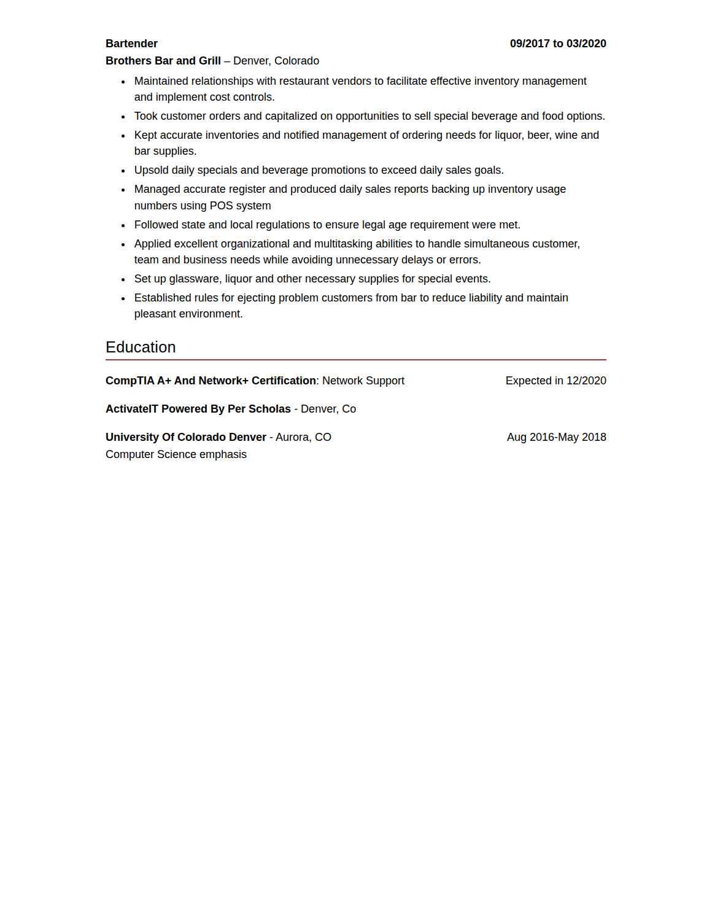Bartender 09/2017 to 03/2020
Brothers Bar and Grill – Denver, Colorado
Maintained relationships with restaurant vendors to facilitate effective inventory management and implement cost controls.
Took customer orders and capitalized on opportunities to sell special beverage and food options.
Kept accurate inventories and notified management of ordering needs for liquor, beer, wine and bar supplies.
Upsold daily specials and beverage promotions to exceed daily sales goals.
Managed accurate register and produced daily sales reports backing up inventory usage numbers using POS system
Followed state and local regulations to ensure legal age requirement were met.
Applied excellent organizational and multitasking abilities to handle simultaneous customer, team and business needs while avoiding unnecessary delays or errors.
Set up glassware, liquor and other necessary supplies for special events.
Established rules for ejecting problem customers from bar to reduce liability and maintain pleasant environment.
Education
CompTIA A+ And Network+ Certification: Network Support Expected in 12/2020
ActivateIT Powered By Per Scholas - Denver, Co
University Of Colorado Denver - Aurora, CO Aug 2016-May 2018
Computer Science emphasis